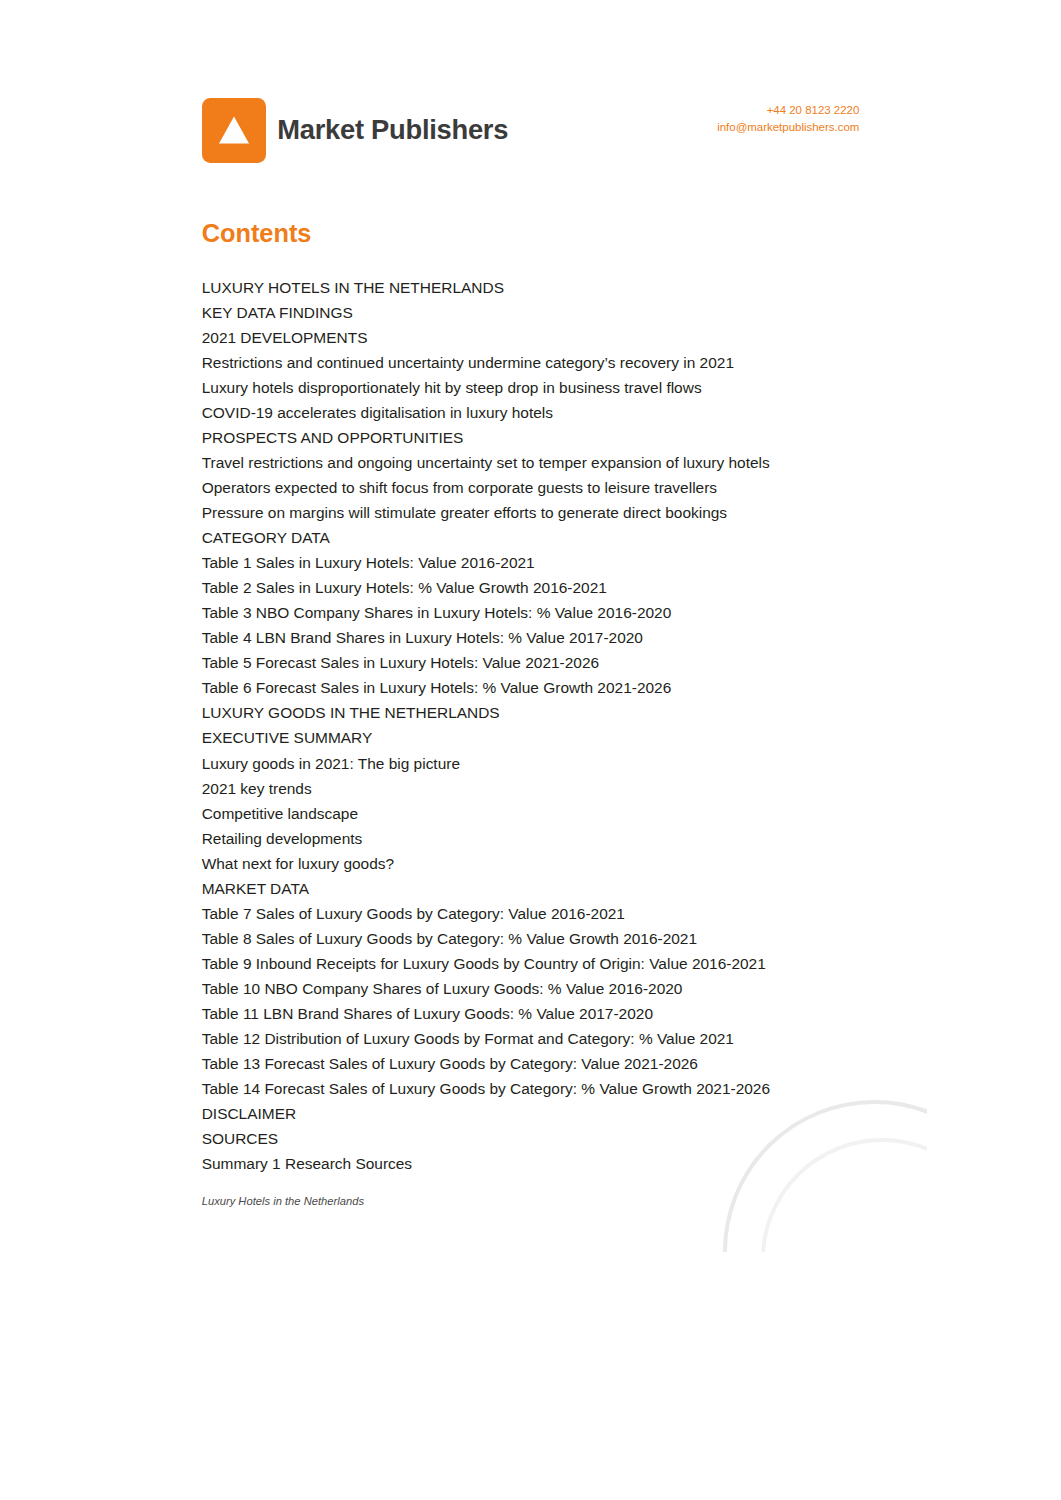Market Publishers
+44 20 8123 2220
info@marketpublishers.com
Contents
LUXURY HOTELS IN THE NETHERLANDS
KEY DATA FINDINGS
2021 DEVELOPMENTS
Restrictions and continued uncertainty undermine category’s recovery in 2021
Luxury hotels disproportionately hit by steep drop in business travel flows
COVID-19 accelerates digitalisation in luxury hotels
PROSPECTS AND OPPORTUNITIES
Travel restrictions and ongoing uncertainty set to temper expansion of luxury hotels
Operators expected to shift focus from corporate guests to leisure travellers
Pressure on margins will stimulate greater efforts to generate direct bookings
CATEGORY DATA
Table 1 Sales in Luxury Hotels: Value 2016-2021
Table 2 Sales in Luxury Hotels: % Value Growth 2016-2021
Table 3 NBO Company Shares in Luxury Hotels: % Value 2016-2020
Table 4 LBN Brand Shares in Luxury Hotels: % Value 2017-2020
Table 5 Forecast Sales in Luxury Hotels: Value 2021-2026
Table 6 Forecast Sales in Luxury Hotels: % Value Growth 2021-2026
LUXURY GOODS IN THE NETHERLANDS
EXECUTIVE SUMMARY
Luxury goods in 2021: The big picture
2021 key trends
Competitive landscape
Retailing developments
What next for luxury goods?
MARKET DATA
Table 7 Sales of Luxury Goods by Category: Value 2016-2021
Table 8 Sales of Luxury Goods by Category: % Value Growth 2016-2021
Table 9 Inbound Receipts for Luxury Goods by Country of Origin: Value 2016-2021
Table 10 NBO Company Shares of Luxury Goods: % Value 2016-2020
Table 11 LBN Brand Shares of Luxury Goods: % Value 2017-2020
Table 12 Distribution of Luxury Goods by Format and Category: % Value 2021
Table 13 Forecast Sales of Luxury Goods by Category: Value 2021-2026
Table 14 Forecast Sales of Luxury Goods by Category: % Value Growth 2021-2026
DISCLAIMER
SOURCES
Summary 1 Research Sources
Luxury Hotels in the Netherlands